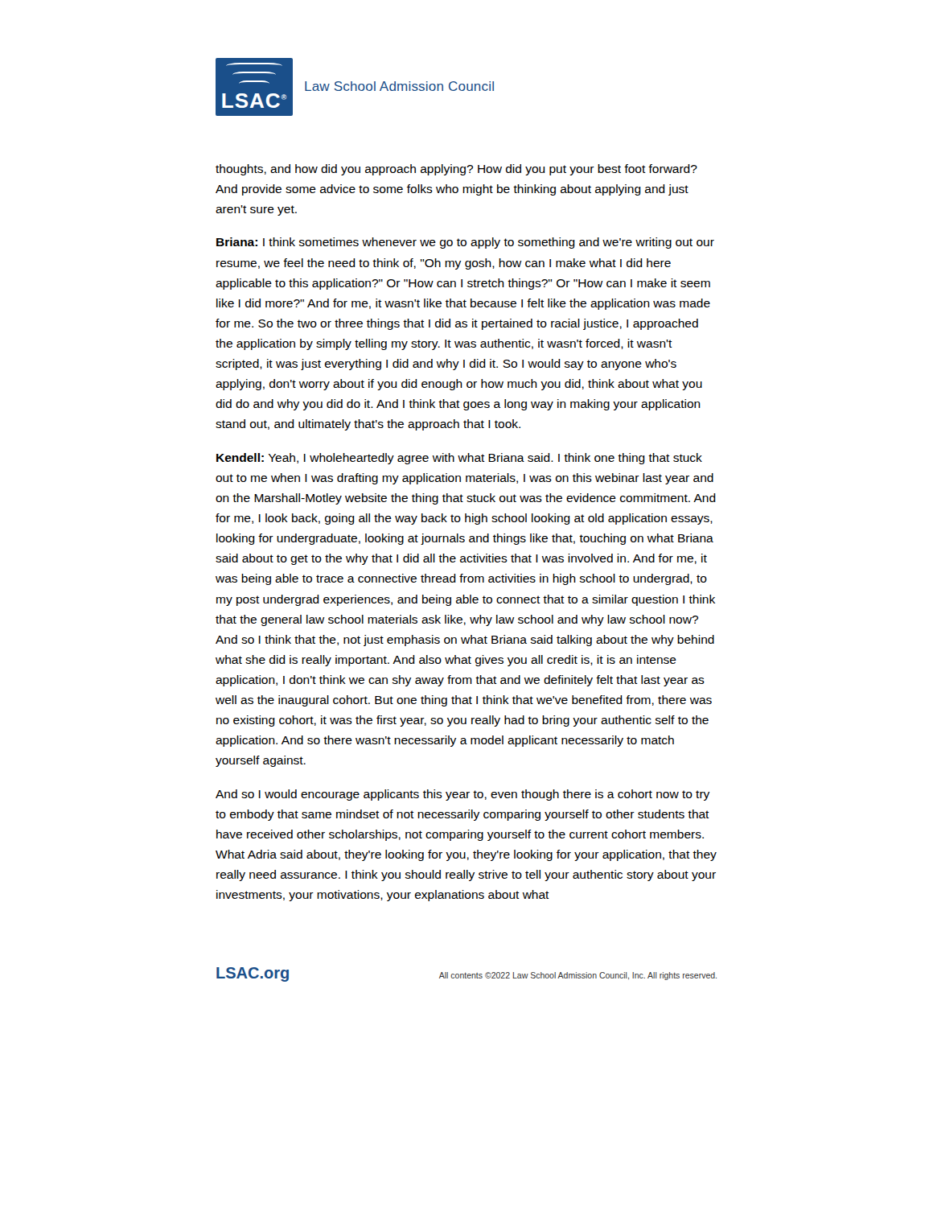LSAC®
Law School Admission Council
thoughts, and how did you approach applying? How did you put your best foot forward? And provide some advice to some folks who might be thinking about applying and just aren't sure yet.
Briana: I think sometimes whenever we go to apply to something and we're writing out our resume, we feel the need to think of, "Oh my gosh, how can I make what I did here applicable to this application?" Or "How can I stretch things?" Or "How can I make it seem like I did more?" And for me, it wasn't like that because I felt like the application was made for me. So the two or three things that I did as it pertained to racial justice, I approached the application by simply telling my story. It was authentic, it wasn't forced, it wasn't scripted, it was just everything I did and why I did it. So I would say to anyone who's applying, don't worry about if you did enough or how much you did, think about what you did do and why you did do it. And I think that goes a long way in making your application stand out, and ultimately that's the approach that I took.
Kendell: Yeah, I wholeheartedly agree with what Briana said. I think one thing that stuck out to me when I was drafting my application materials, I was on this webinar last year and on the Marshall-Motley website the thing that stuck out was the evidence commitment. And for me, I look back, going all the way back to high school looking at old application essays, looking for undergraduate, looking at journals and things like that, touching on what Briana said about to get to the why that I did all the activities that I was involved in. And for me, it was being able to trace a connective thread from activities in high school to undergrad, to my post undergrad experiences, and being able to connect that to a similar question I think that the general law school materials ask like, why law school and why law school now? And so I think that the, not just emphasis on what Briana said talking about the why behind what she did is really important. And also what gives you all credit is, it is an intense application, I don't think we can shy away from that and we definitely felt that last year as well as the inaugural cohort. But one thing that I think that we've benefited from, there was no existing cohort, it was the first year, so you really had to bring your authentic self to the application. And so there wasn't necessarily a model applicant necessarily to match yourself against.
And so I would encourage applicants this year to, even though there is a cohort now to try to embody that same mindset of not necessarily comparing yourself to other students that have received other scholarships, not comparing yourself to the current cohort members. What Adria said about, they're looking for you, they're looking for your application, that they really need assurance. I think you should really strive to tell your authentic story about your investments, your motivations, your explanations about what
LSAC.org
All contents ©2022 Law School Admission Council, Inc. All rights reserved.